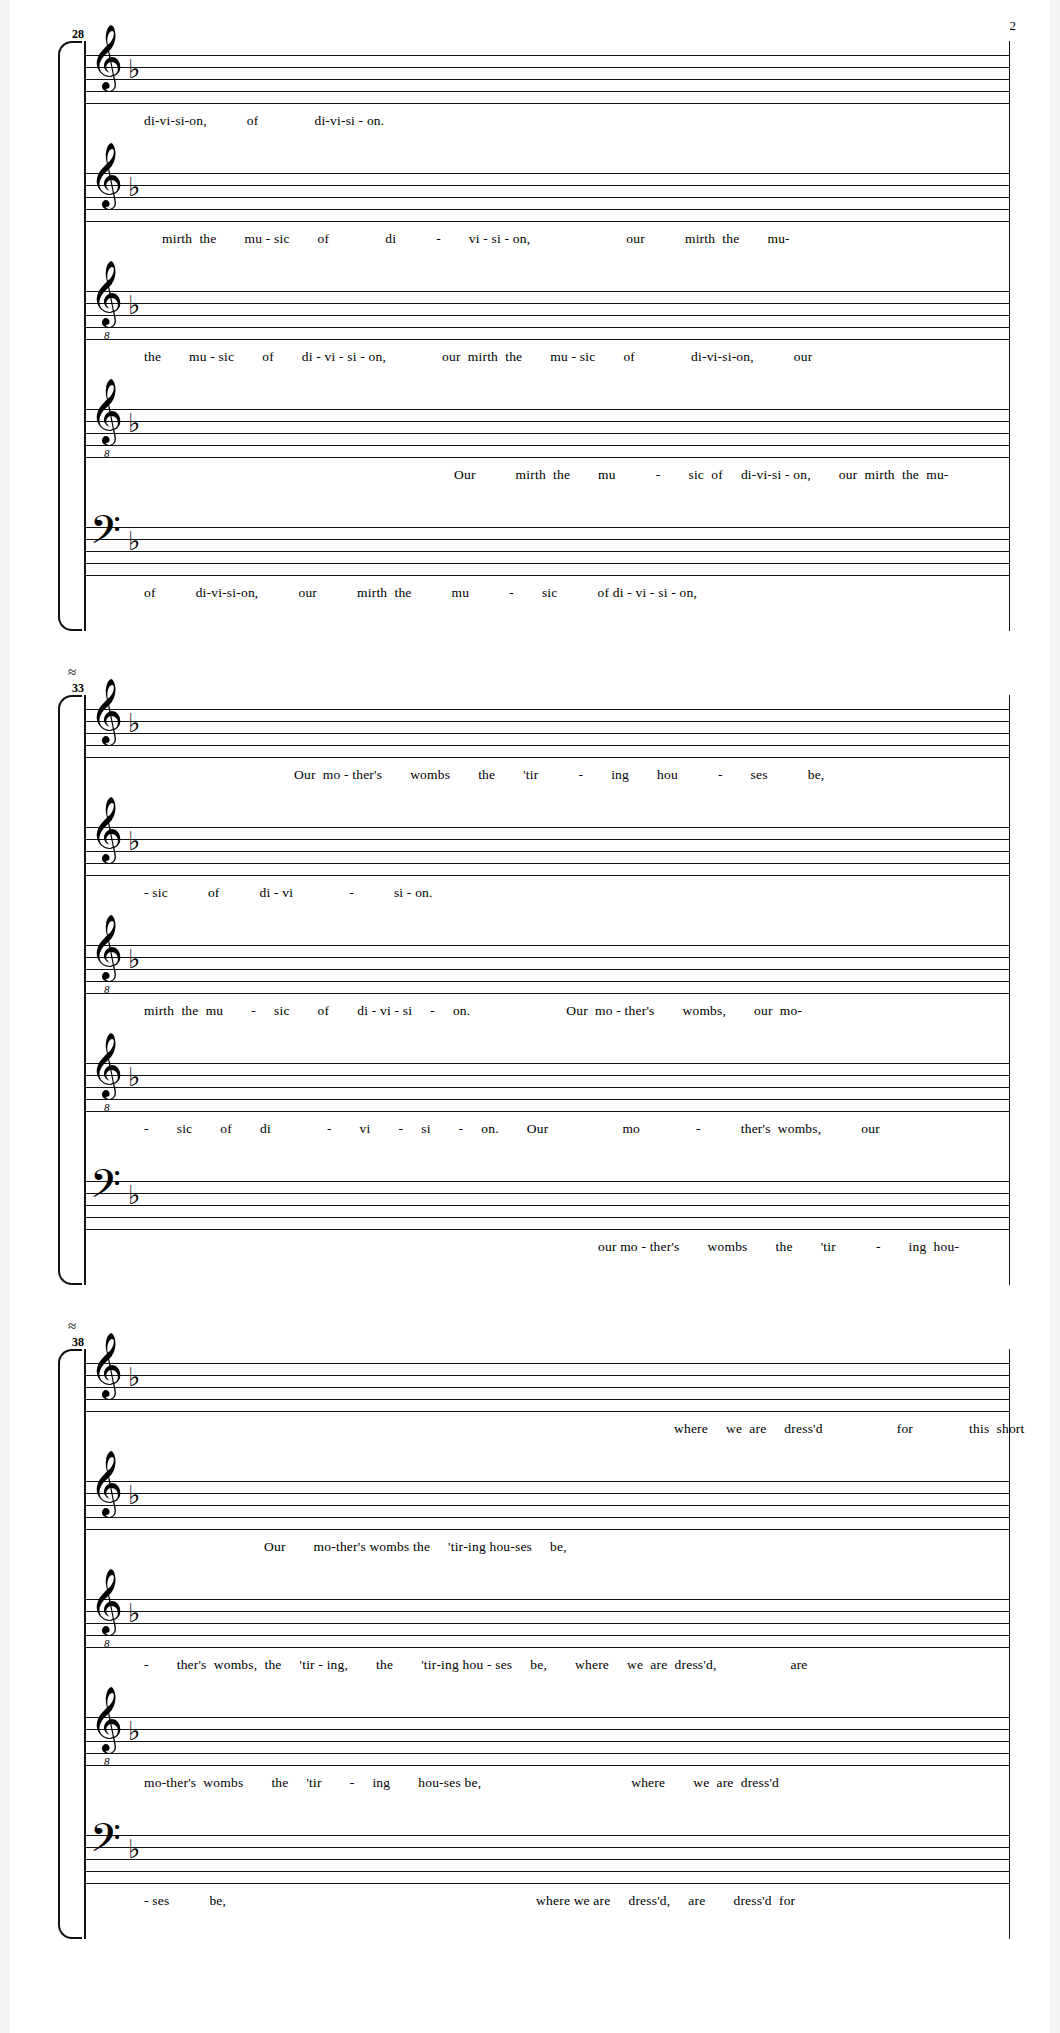2
28
𝄞
♭
di‑vi‑si‑on, of di‑vi‑si - on.
𝄞
♭
mirth the mu - sic of di - vi - si - on, our mirth the mu-
𝄞
8
♭
the mu - sic of di - vi - si - on, our mirth the mu - sic of di‑vi‑si‑on, our
𝄞
8
♭
Our mirth the mu - sic of di‑vi‑si - on, our mirth the mu-
𝄢
♭
of di‑vi‑si‑on, our mirth the mu - sic of di - vi - si - on,
≈
33
𝄞
♭
Our mo - ther's wombs the 'tir - ing hou - ses be,
𝄞
♭
- sic of di - vi - si - on.
𝄞
8
♭
mirth the mu - sic of di - vi - si - on. Our mo - ther's wombs, our mo-
𝄞
8
♭
- sic of di - vi - si - on. Our mo - ther's wombs, our
𝄢
♭
our mo - ther's wombs the 'tir - ing hou-
≈
38
𝄞
♭
where we are dress'd for this short
𝄞
♭
Our mo‑ther's wombs the 'tir‑ing hou‑ses be,
𝄞
8
♭
- ther's wombs, the 'tir - ing, the 'tir‑ing hou - ses be, where we are dress'd, are
𝄞
8
♭
mo‑ther's wombs the 'tir - ing hou‑ses be, where we are dress'd
𝄢
♭
- ses be, where we are dress'd, are dress'd for